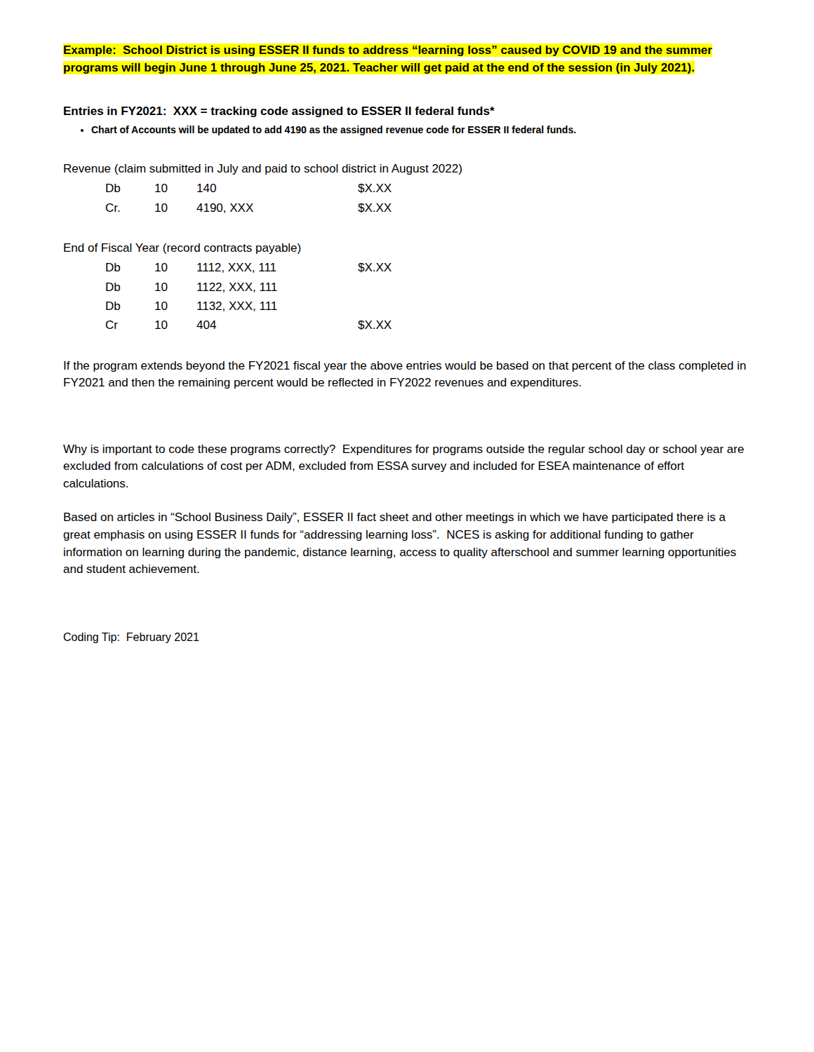Example: School District is using ESSER II funds to address “learning loss” caused by COVID 19 and the summer programs will begin June 1 through June 25, 2021. Teacher will get paid at the end of the session (in July 2021).
Entries in FY2021: XXX = tracking code assigned to ESSER II federal funds*
Chart of Accounts will be updated to add 4190 as the assigned revenue code for ESSER II federal funds.
Revenue (claim submitted in July and paid to school district in August 2022)
| Db | 10 | 140 | $X.XX |
| Cr. | 10 | 4190, XXX | $X.XX |
End of Fiscal Year (record contracts payable)
| Db | 10 | 1112, XXX, 111 | $X.XX |
| Db | 10 | 1122, XXX, 111 | |
| Db | 10 | 1132, XXX, 111 | |
| Cr | 10 | 404 | $X.XX |
If the program extends beyond the FY2021 fiscal year the above entries would be based on that percent of the class completed in FY2021 and then the remaining percent would be reflected in FY2022 revenues and expenditures.
Why is important to code these programs correctly? Expenditures for programs outside the regular school day or school year are excluded from calculations of cost per ADM, excluded from ESSA survey and included for ESEA maintenance of effort calculations.
Based on articles in “School Business Daily”, ESSER II fact sheet and other meetings in which we have participated there is a great emphasis on using ESSER II funds for “addressing learning loss”. NCES is asking for additional funding to gather information on learning during the pandemic, distance learning, access to quality afterschool and summer learning opportunities and student achievement.
Coding Tip: February 2021